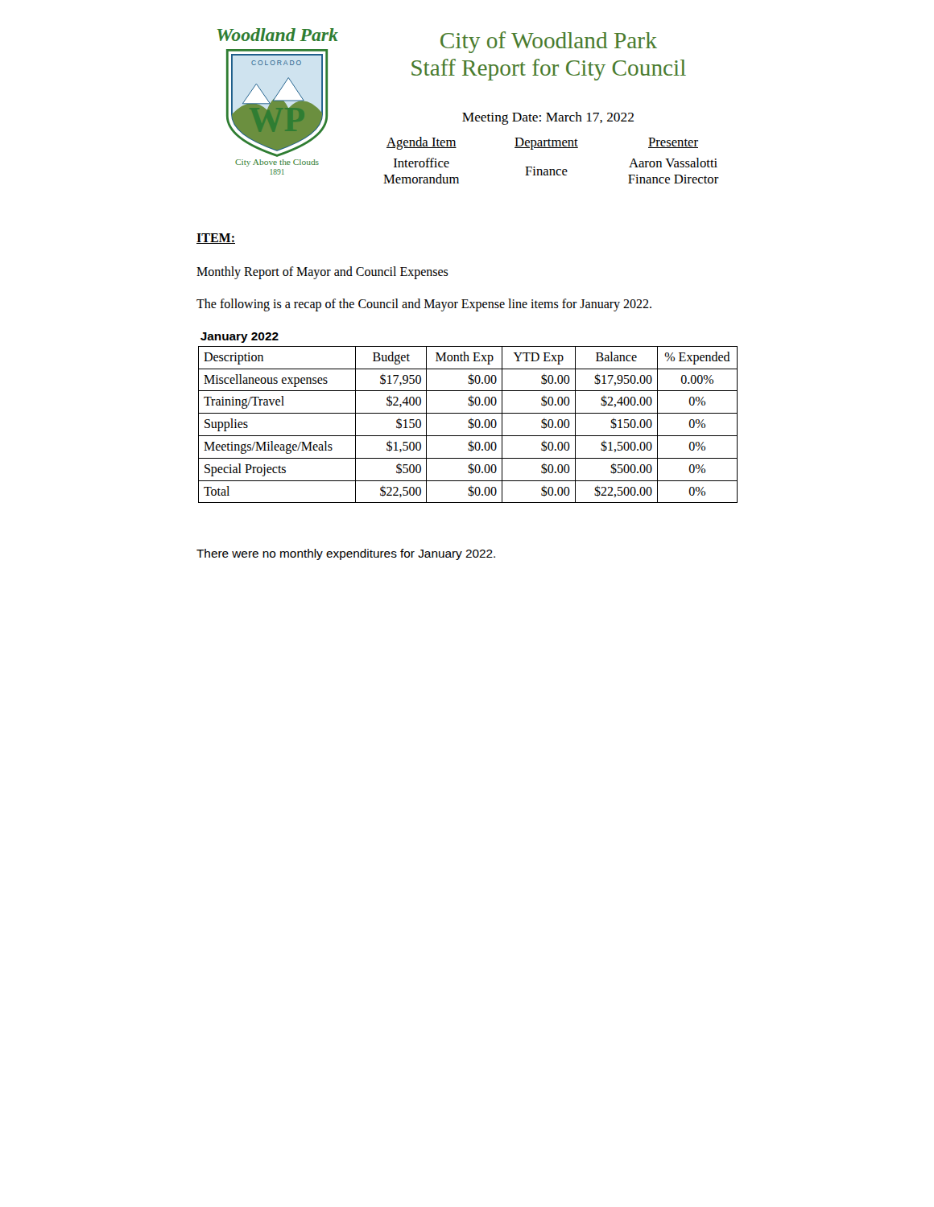Woodland Park COLORADO WP City Above the Clouds 1891
City of Woodland Park
Staff Report for City Council
Meeting Date: March 17, 2022
| Agenda Item | Department | Presenter |
| --- | --- | --- |
| Interoffice Memorandum | Finance | Aaron Vassalotti Finance Director |
ITEM:
Monthly Report of Mayor and Council Expenses
The following is a recap of the Council and Mayor Expense line items for January 2022.
January 2022
| Description | Budget | Month Exp | YTD Exp | Balance | % Expended |
| --- | --- | --- | --- | --- | --- |
| Miscellaneous expenses | $17,950 | $0.00 | $0.00 | $17,950.00 | 0.00% |
| Training/Travel | $2,400 | $0.00 | $0.00 | $2,400.00 | 0% |
| Supplies | $150 | $0.00 | $0.00 | $150.00 | 0% |
| Meetings/Mileage/Meals | $1,500 | $0.00 | $0.00 | $1,500.00 | 0% |
| Special Projects | $500 | $0.00 | $0.00 | $500.00 | 0% |
| Total | $22,500 | $0.00 | $0.00 | $22,500.00 | 0% |
There were no monthly expenditures for January 2022.